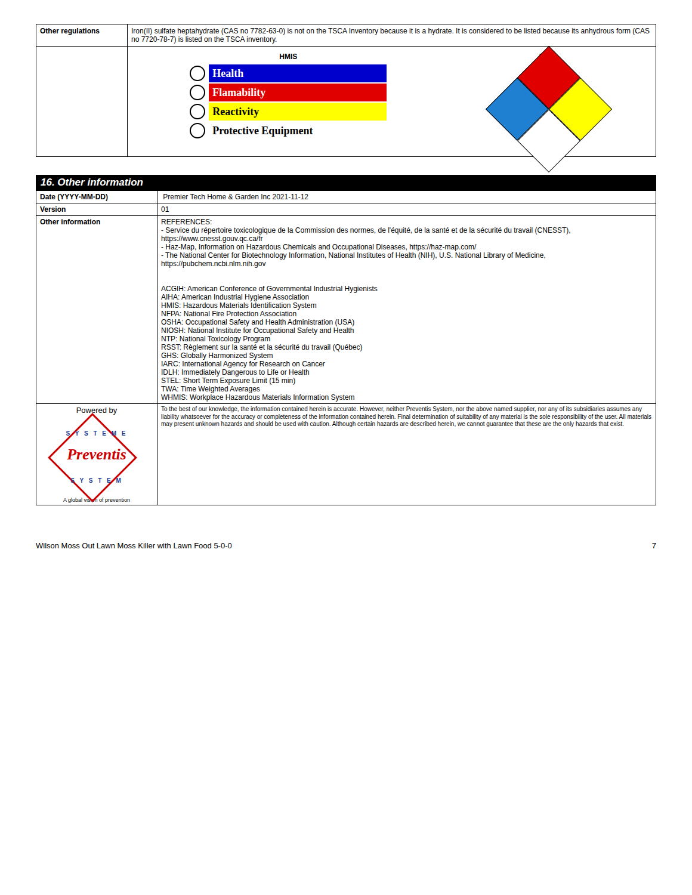| Other regulations | Iron(II) sulfate heptahydrate (CAS no 7782-63-0) is not on the TSCA Inventory because it is a hydrate. It is considered to be listed because its anhydrous form (CAS no 7720-78-7) is listed on the TSCA inventory. |
| | HMIS Health Flamability Reactivity Protective Equipment NFPA |
16. Other information
| Date (YYYY-MM-DD) | Premier Tech Home & Garden Inc 2021-11-12 |
| Version | 01 |
| Other information | REFERENCES: - Service du répertoire toxicologique de la Commission des normes, de l'équité, de la santé et de la sécurité du travail (CNESST), https://www.cnesst.gouv.qc.ca/fr - Haz-Map, Information on Hazardous Chemicals and Occupational Diseases, https://haz-map.com/ - The National Center for Biotechnology Information, National Institutes of Health (NIH), U.S. National Library of Medicine, https://pubchem.ncbi.nlm.nih.gov ACGIH: American Conference of Governmental Industrial Hygienists AIHA: American Industrial Hygiene Association HMIS: Hazardous Materials Identification System NFPA: National Fire Protection Association OSHA: Occupational Safety and Health Administration (USA) NIOSH: National Institute for Occupational Safety and Health NTP: National Toxicology Program RSST: Règlement sur la santé et la sécurité du travail (Québec) GHS: Globally Harmonized System IARC: International Agency for Research on Cancer IDLH: Immediately Dangerous to Life or Health STEL: Short Term Exposure Limit (15 min) TWA: Time Weighted Averages WHMIS: Workplace Hazardous Materials Information System |
| Powered by S Y S T E M E Preventis S Y S T E M A global vision of prevention | To the best of our knowledge, the information contained herein is accurate. However, neither Preventis System, nor the above named supplier, nor any of its subsidiaries assumes any liability whatsoever for the accuracy or completeness of the information contained herein. Final determination of suitability of any material is the sole responsibility of the user. All materials may present unknown hazards and should be used with caution. Although certain hazards are described herein, we cannot guarantee that these are the only hazards that exist. |
Wilson Moss Out Lawn Moss Killer with Lawn Food 5-0-0
7